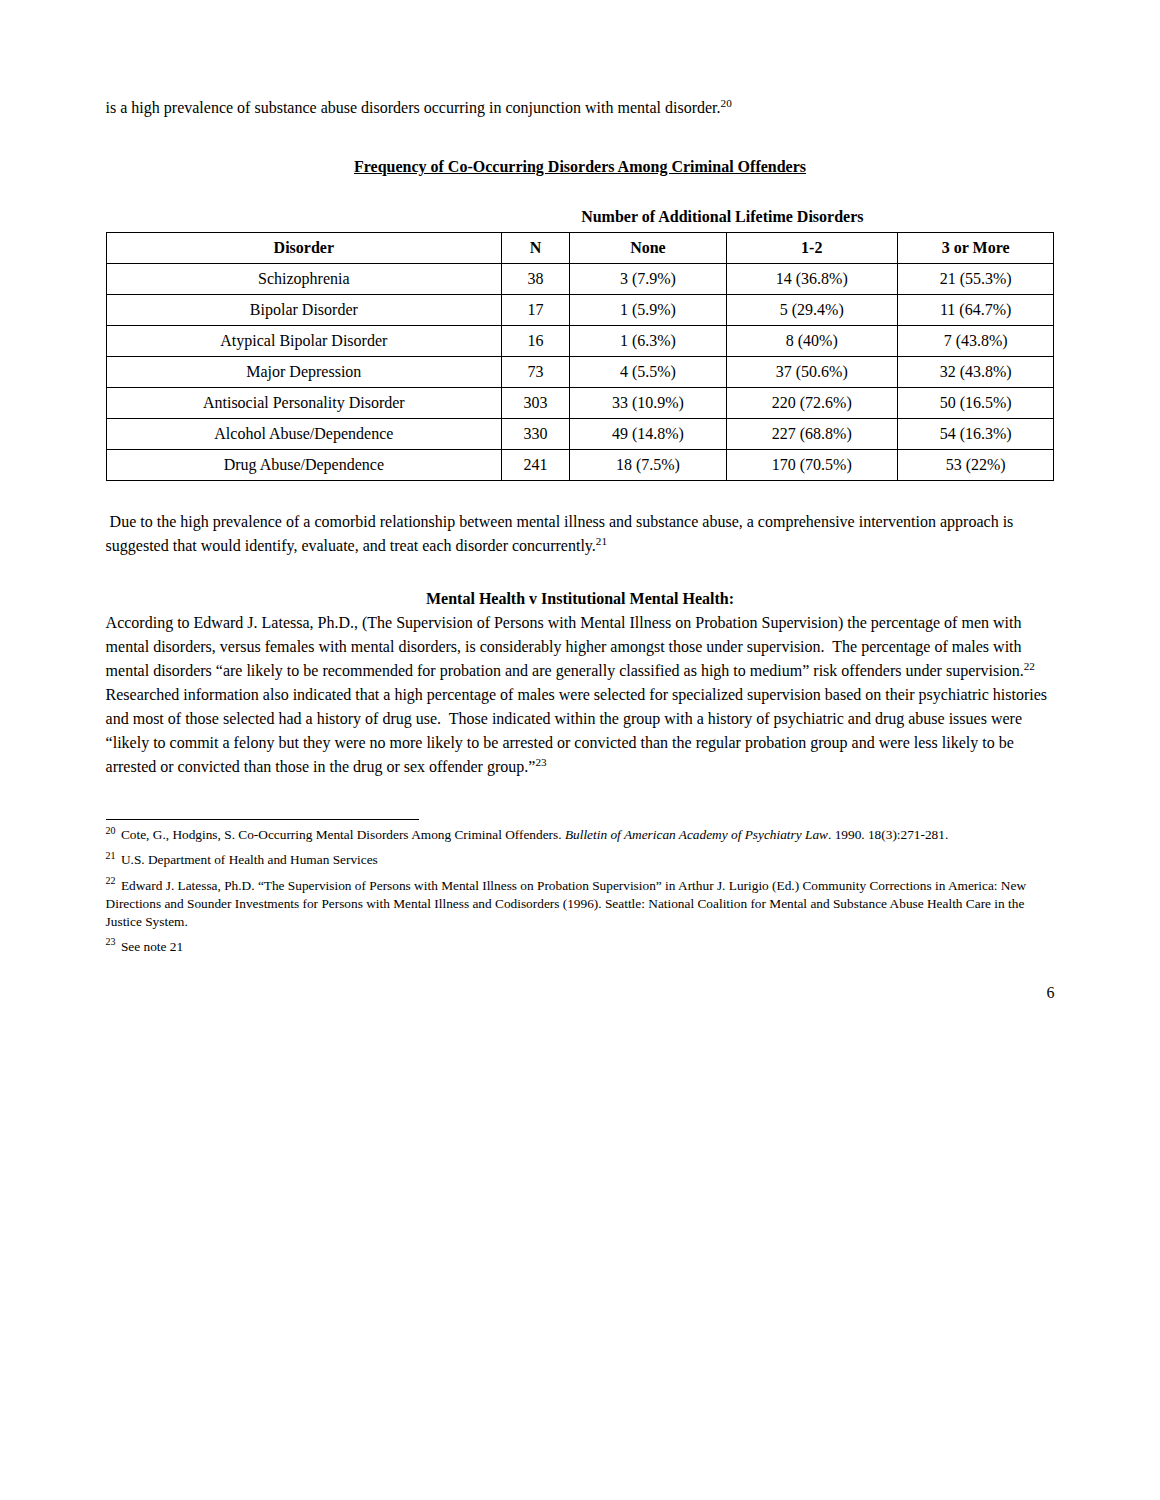is a high prevalence of substance abuse disorders occurring in conjunction with mental disorder.20
Frequency of Co-Occurring Disorders Among Criminal Offenders
Number of Additional Lifetime Disorders
| Disorder | N | None | 1-2 | 3 or More |
| --- | --- | --- | --- | --- |
| Schizophrenia | 38 | 3 (7.9%) | 14 (36.8%) | 21 (55.3%) |
| Bipolar Disorder | 17 | 1 (5.9%) | 5 (29.4%) | 11 (64.7%) |
| Atypical Bipolar Disorder | 16 | 1 (6.3%) | 8 (40%) | 7 (43.8%) |
| Major Depression | 73 | 4 (5.5%) | 37 (50.6%) | 32 (43.8%) |
| Antisocial Personality Disorder | 303 | 33 (10.9%) | 220 (72.6%) | 50 (16.5%) |
| Alcohol Abuse/Dependence | 330 | 49 (14.8%) | 227 (68.8%) | 54 (16.3%) |
| Drug Abuse/Dependence | 241 | 18 (7.5%) | 170 (70.5%) | 53 (22%) |
Due to the high prevalence of a comorbid relationship between mental illness and substance abuse, a comprehensive intervention approach is suggested that would identify, evaluate, and treat each disorder concurrently.21
Mental Health v Institutional Mental Health:
According to Edward J. Latessa, Ph.D., (The Supervision of Persons with Mental Illness on Probation Supervision) the percentage of men with mental disorders, versus females with mental disorders, is considerably higher amongst those under supervision. The percentage of males with mental disorders “are likely to be recommended for probation and are generally classified as high to medium” risk offenders under supervision.22 Researched information also indicated that a high percentage of males were selected for specialized supervision based on their psychiatric histories and most of those selected had a history of drug use. Those indicated within the group with a history of psychiatric and drug abuse issues were “likely to commit a felony but they were no more likely to be arrested or convicted than the regular probation group and were less likely to be arrested or convicted than those in the drug or sex offender group.”23
20 Cote, G., Hodgins, S. Co-Occurring Mental Disorders Among Criminal Offenders. Bulletin of American Academy of Psychiatry Law. 1990. 18(3):271-281.
21 U.S. Department of Health and Human Services
22 Edward J. Latessa, Ph.D. “The Supervision of Persons with Mental Illness on Probation Supervision” in Arthur J. Lurigio (Ed.) Community Corrections in America: New Directions and Sounder Investments for Persons with Mental Illness and Codisorders (1996). Seattle: National Coalition for Mental and Substance Abuse Health Care in the Justice System.
23 See note 21
6